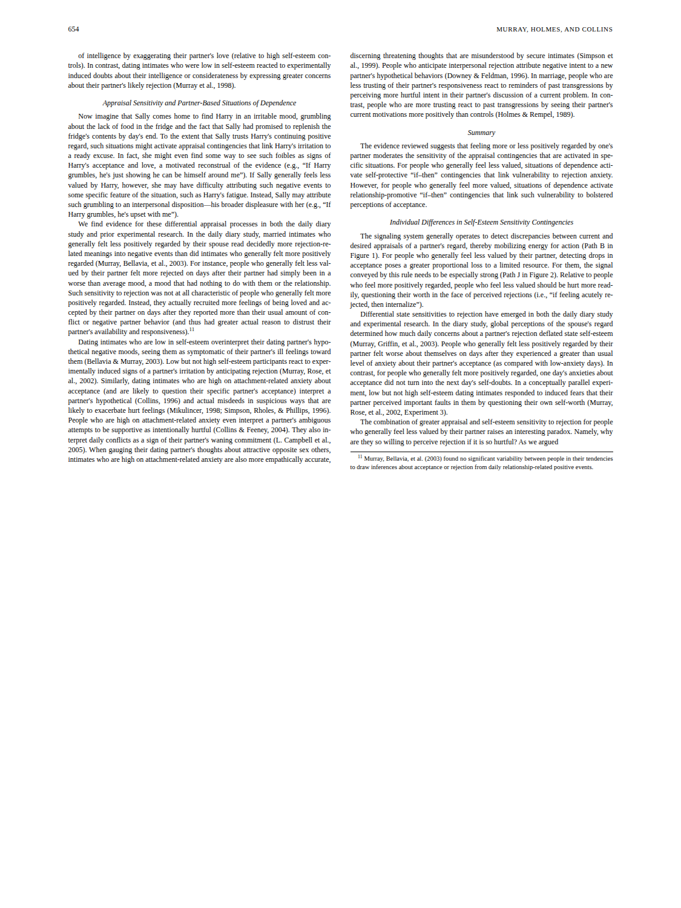654 Murray, Holmes, and Collins
of intelligence by exaggerating their partner's love (relative to high self-esteem controls). In contrast, dating intimates who were low in self-esteem reacted to experimentally induced doubts about their intelligence or considerateness by expressing greater concerns about their partner's likely rejection (Murray et al., 1998).
Appraisal Sensitivity and Partner-Based Situations of Dependence
Now imagine that Sally comes home to find Harry in an irritable mood, grumbling about the lack of food in the fridge and the fact that Sally had promised to replenish the fridge's contents by day's end. To the extent that Sally trusts Harry's continuing positive regard, such situations might activate appraisal contingencies that link Harry's irritation to a ready excuse. In fact, she might even find some way to see such foibles as signs of Harry's acceptance and love, a motivated reconstrual of the evidence (e.g., “If Harry grumbles, he's just showing he can be himself around me”). If Sally generally feels less valued by Harry, however, she may have difficulty attributing such negative events to some specific feature of the situation, such as Harry's fatigue. Instead, Sally may attribute such grumbling to an interpersonal disposition—his broader displeasure with her (e.g., “If Harry grumbles, he's upset with me”).
We find evidence for these differential appraisal processes in both the daily diary study and prior experimental research. In the daily diary study, married intimates who generally felt less positively regarded by their spouse read decidedly more rejection-related meanings into negative events than did intimates who generally felt more positively regarded (Murray, Bellavia, et al., 2003). For instance, people who generally felt less valued by their partner felt more rejected on days after their partner had simply been in a worse than average mood, a mood that had nothing to do with them or the relationship. Such sensitivity to rejection was not at all characteristic of people who generally felt more positively regarded. Instead, they actually recruited more feelings of being loved and accepted by their partner on days after they reported more than their usual amount of conflict or negative partner behavior (and thus had greater actual reason to distrust their partner's availability and responsiveness).11
Dating intimates who are low in self-esteem overinterpret their dating partner's hypothetical negative moods, seeing them as symptomatic of their partner's ill feelings toward them (Bellavia & Murray, 2003). Low but not high self-esteem participants react to experimentally induced signs of a partner's irritation by anticipating rejection (Murray, Rose, et al., 2002). Similarly, dating intimates who are high on attachment-related anxiety about acceptance (and are likely to question their specific partner's acceptance) interpret a partner's hypothetical (Collins, 1996) and actual misdeeds in suspicious ways that are likely to exacerbate hurt feelings (Mikulincer, 1998; Simpson, Rholes, & Phillips, 1996). People who are high on attachment-related anxiety even interpret a partner's ambiguous attempts to be supportive as intentionally hurtful (Collins & Feeney, 2004). They also interpret daily conflicts as a sign of their partner's waning commitment (L. Campbell et al., 2005). When gauging their dating partner's thoughts about attractive opposite sex others, intimates who are high on attachment-related anxiety are also more empathically accurate, discerning threatening thoughts that are misunderstood by secure intimates (Simpson et al., 1999). People who anticipate interpersonal rejection attribute negative intent to a new partner's hypothetical behaviors (Downey & Feldman, 1996). In marriage, people who are less trusting of their partner's responsiveness react to reminders of past transgressions by perceiving more hurtful intent in their partner's discussion of a current problem. In contrast, people who are more trusting react to past transgressions by seeing their partner's current motivations more positively than controls (Holmes & Rempel, 1989).
Summary
The evidence reviewed suggests that feeling more or less positively regarded by one's partner moderates the sensitivity of the appraisal contingencies that are activated in specific situations. For people who generally feel less valued, situations of dependence activate self-protective “if–then” contingencies that link vulnerability to rejection anxiety. However, for people who generally feel more valued, situations of dependence activate relationship-promotive “if–then” contingencies that link such vulnerability to bolstered perceptions of acceptance.
Individual Differences in Self-Esteem Sensitivity Contingencies
The signaling system generally operates to detect discrepancies between current and desired appraisals of a partner's regard, thereby mobilizing energy for action (Path B in Figure 1). For people who generally feel less valued by their partner, detecting drops in acceptance poses a greater proportional loss to a limited resource. For them, the signal conveyed by this rule needs to be especially strong (Path J in Figure 2). Relative to people who feel more positively regarded, people who feel less valued should be hurt more readily, questioning their worth in the face of perceived rejections (i.e., “if feeling acutely rejected, then internalize”).
Differential state sensitivities to rejection have emerged in both the daily diary study and experimental research. In the diary study, global perceptions of the spouse's regard determined how much daily concerns about a partner's rejection deflated state self-esteem (Murray, Griffin, et al., 2003). People who generally felt less positively regarded by their partner felt worse about themselves on days after they experienced a greater than usual level of anxiety about their partner's acceptance (as compared with low-anxiety days). In contrast, for people who generally felt more positively regarded, one day's anxieties about acceptance did not turn into the next day's self-doubts. In a conceptually parallel experiment, low but not high self-esteem dating intimates responded to induced fears that their partner perceived important faults in them by questioning their own self-worth (Murray, Rose, et al., 2002, Experiment 3).
The combination of greater appraisal and self-esteem sensitivity to rejection for people who generally feel less valued by their partner raises an interesting paradox. Namely, why are they so willing to perceive rejection if it is so hurtful? As we argued
11 Murray, Bellavia, et al. (2003) found no significant variability between people in their tendencies to draw inferences about acceptance or rejection from daily relationship-related positive events.